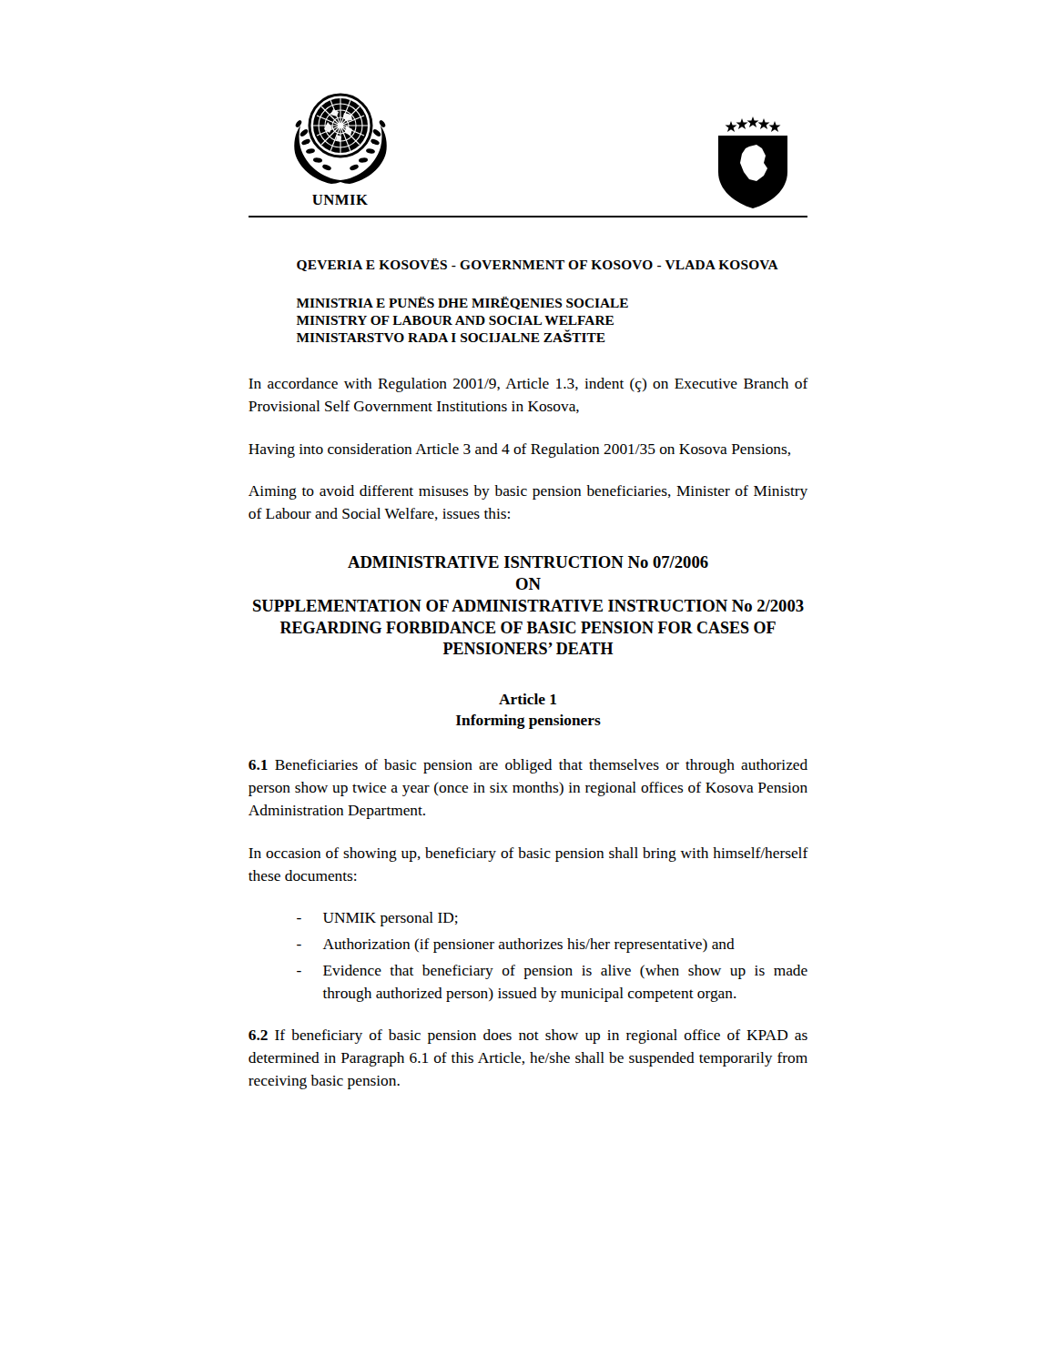UNMIK
QEVERIA E KOSOVËS - GOVERNMENT OF KOSOVO - VLADA KOSOVA
MINISTRIA E PUNËS DHE MIRËQENIES SOCIALE
MINISTRY OF LABOUR AND SOCIAL WELFARE
MINISTARSTVO RADA I SOCIJALNE ZAŠTITE
In accordance with Regulation 2001/9, Article 1.3, indent (ç) on Executive Branch of Provisional Self Government Institutions in Kosova,
Having into consideration Article 3 and 4 of Regulation 2001/35 on Kosova Pensions,
Aiming to avoid different misuses by basic pension beneficiaries, Minister of Ministry of Labour and Social Welfare, issues this:
ADMINISTRATIVE ISNTRUCTION No 07/2006
ON
SUPPLEMENTATION OF ADMINISTRATIVE INSTRUCTION No 2/2003
REGARDING FORBIDANCE OF BASIC PENSION FOR CASES OF
PENSIONERS’ DEATH
Article 1
Informing pensioners
6.1 Beneficiaries of basic pension are obliged that themselves or through authorized person show up twice a year (once in six months) in regional offices of Kosova Pension Administration Department.
In occasion of showing up, beneficiary of basic pension shall bring with himself/herself these documents:
UNMIK personal ID;
Authorization (if pensioner authorizes his/her representative) and
Evidence that beneficiary of pension is alive (when show up is made through authorized person) issued by municipal competent organ.
6.2 If beneficiary of basic pension does not show up in regional office of KPAD as determined in Paragraph 6.1 of this Article, he/she shall be suspended temporarily from receiving basic pension.